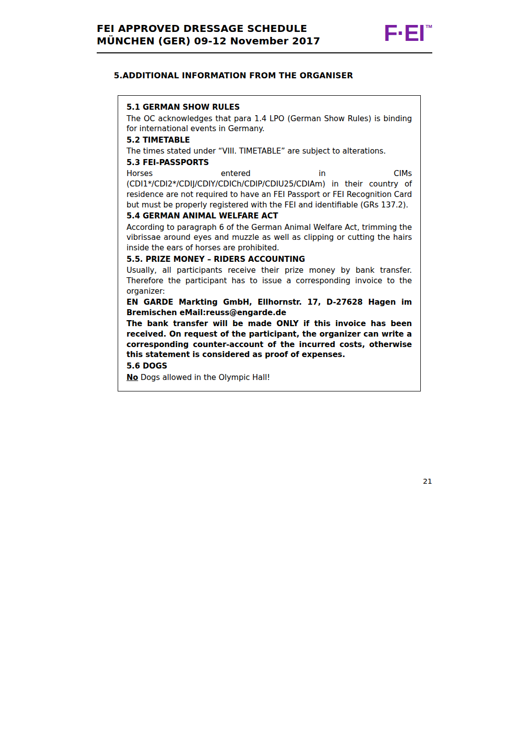FEI APPROVED DRESSAGE SCHEDULE
MÜNCHEN (GER) 09-12 November 2017
F·EI TM
5.ADDITIONAL INFORMATION FROM THE ORGANISER
5.1 GERMAN SHOW RULES
The OC acknowledges that para 1.4 LPO (German Show Rules) is binding for international events in Germany.
5.2 TIMETABLE
The times stated under “VIII. TIMETABLE” are subject to alterations.
5.3 FEI-PASSPORTS
Horses entered in CIMs (CDI1*/CDI2*/CDIJ/CDIY/CDICh/CDIP/CDIU25/CDIAm) in their country of residence are not required to have an FEI Passport or FEI Recognition Card but must be properly registered with the FEI and identifiable (GRs 137.2).
5.4 GERMAN ANIMAL WELFARE ACT
According to paragraph 6 of the German Animal Welfare Act, trimming the vibrissae around eyes and muzzle as well as clipping or cutting the hairs inside the ears of horses are prohibited.
5.5. PRIZE MONEY – RIDERS ACCOUNTING
Usually, all participants receive their prize money by bank transfer. Therefore the participant has to issue a corresponding invoice to the organizer:
EN GARDE Markting GmbH, Ellhornstr. 17, D-27628 Hagen im Bremischen eMail:reuss@engarde.de
The bank transfer will be made ONLY if this invoice has been received. On request of the participant, the organizer can write a corresponding counter-account of the incurred costs, otherwise this statement is considered as proof of expenses.
5.6 DOGS
No Dogs allowed in the Olympic Hall!
21